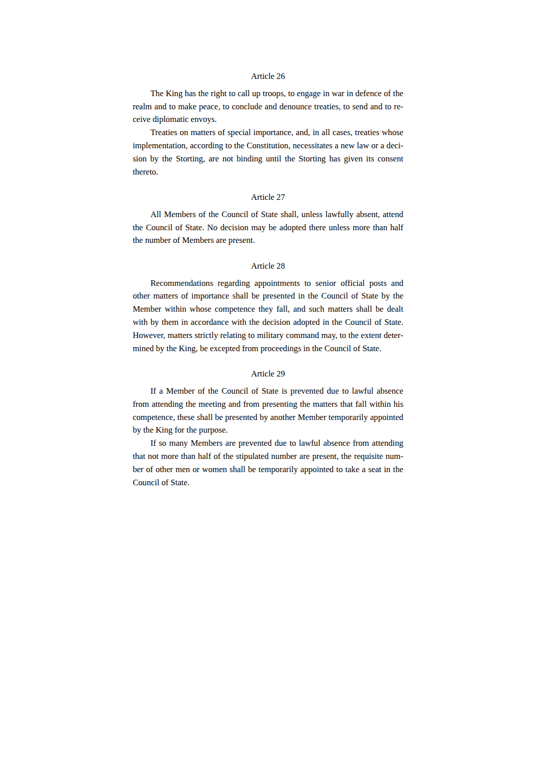Article 26
The King has the right to call up troops, to engage in war in defence of the realm and to make peace, to conclude and denounce treaties, to send and to receive diplomatic envoys.
Treaties on matters of special importance, and, in all cases, treaties whose implementation, according to the Constitution, necessitates a new law or a decision by the Storting, are not binding until the Storting has given its consent thereto.
Article 27
All Members of the Council of State shall, unless lawfully absent, attend the Council of State. No decision may be adopted there unless more than half the number of Members are present.
Article 28
Recommendations regarding appointments to senior official posts and other matters of importance shall be presented in the Council of State by the Member within whose competence they fall, and such matters shall be dealt with by them in accordance with the decision adopted in the Council of State. However, matters strictly relating to military command may, to the extent determined by the King, be excepted from proceedings in the Council of State.
Article 29
If a Member of the Council of State is prevented due to lawful absence from attending the meeting and from presenting the matters that fall within his competence, these shall be presented by another Member temporarily appointed by the King for the purpose.
If so many Members are prevented due to lawful absence from attending that not more than half of the stipulated number are present, the requisite number of other men or women shall be temporarily appointed to take a seat in the Council of State.